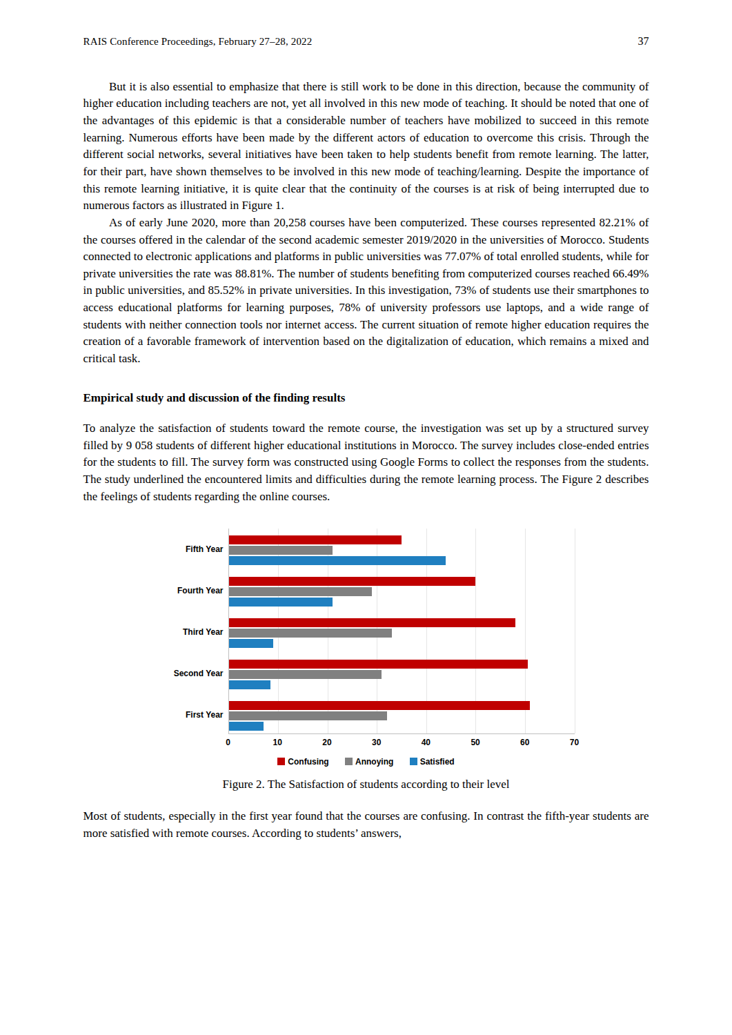RAIS Conference Proceedings, February 27–28, 2022
37
But it is also essential to emphasize that there is still work to be done in this direction, because the community of higher education including teachers are not, yet all involved in this new mode of teaching. It should be noted that one of the advantages of this epidemic is that a considerable number of teachers have mobilized to succeed in this remote learning. Numerous efforts have been made by the different actors of education to overcome this crisis. Through the different social networks, several initiatives have been taken to help students benefit from remote learning. The latter, for their part, have shown themselves to be involved in this new mode of teaching/learning. Despite the importance of this remote learning initiative, it is quite clear that the continuity of the courses is at risk of being interrupted due to numerous factors as illustrated in Figure 1.
As of early June 2020, more than 20,258 courses have been computerized. These courses represented 82.21% of the courses offered in the calendar of the second academic semester 2019/2020 in the universities of Morocco. Students connected to electronic applications and platforms in public universities was 77.07% of total enrolled students, while for private universities the rate was 88.81%. The number of students benefiting from computerized courses reached 66.49% in public universities, and 85.52% in private universities. In this investigation, 73% of students use their smartphones to access educational platforms for learning purposes, 78% of university professors use laptops, and a wide range of students with neither connection tools nor internet access. The current situation of remote higher education requires the creation of a favorable framework of intervention based on the digitalization of education, which remains a mixed and critical task.
Empirical study and discussion of the finding results
To analyze the satisfaction of students toward the remote course, the investigation was set up by a structured survey filled by 9 058 students of different higher educational institutions in Morocco. The survey includes close-ended entries for the students to fill. The survey form was constructed using Google Forms to collect the responses from the students. The study underlined the encountered limits and difficulties during the remote learning process. The Figure 2 describes the feelings of students regarding the online courses.
Fifth Year
Fourth Year
Third Year
Second Year
First Year
0 10 20 30 40 50 60 70
Confusing Annoying Satisfied
Figure 2. The Satisfaction of students according to their level
Most of students, especially in the first year found that the courses are confusing. In contrast the fifth-year students are more satisfied with remote courses. According to students’ answers,